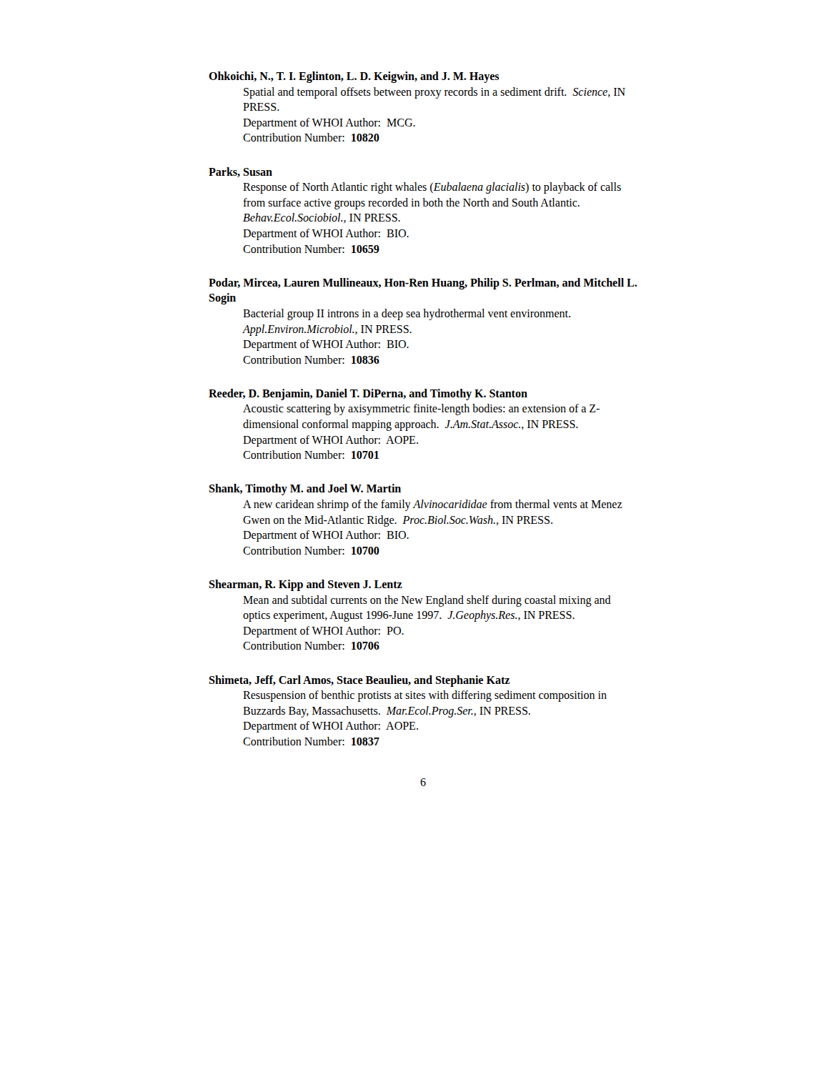Ohkoichi, N., T. I. Eglinton, L. D. Keigwin, and J. M. Hayes
Spatial and temporal offsets between proxy records in a sediment drift. Science, IN PRESS.
Department of WHOI Author: MCG.
Contribution Number: 10820
Parks, Susan
Response of North Atlantic right whales (Eubalaena glacialis) to playback of calls from surface active groups recorded in both the North and South Atlantic. Behav.Ecol.Sociobiol., IN PRESS.
Department of WHOI Author: BIO.
Contribution Number: 10659
Podar, Mircea, Lauren Mullineaux, Hon-Ren Huang, Philip S. Perlman, and Mitchell L. Sogin
Bacterial group II introns in a deep sea hydrothermal vent environment. Appl.Environ.Microbiol., IN PRESS.
Department of WHOI Author: BIO.
Contribution Number: 10836
Reeder, D. Benjamin, Daniel T. DiPerna, and Timothy K. Stanton
Acoustic scattering by axisymmetric finite-length bodies: an extension of a Z-dimensional conformal mapping approach. J.Am.Stat.Assoc., IN PRESS.
Department of WHOI Author: AOPE.
Contribution Number: 10701
Shank, Timothy M. and Joel W. Martin
A new caridean shrimp of the family Alvinocarididae from thermal vents at Menez Gwen on the Mid-Atlantic Ridge. Proc.Biol.Soc.Wash., IN PRESS.
Department of WHOI Author: BIO.
Contribution Number: 10700
Shearman, R. Kipp and Steven J. Lentz
Mean and subtidal currents on the New England shelf during coastal mixing and optics experiment, August 1996-June 1997. J.Geophys.Res., IN PRESS.
Department of WHOI Author: PO.
Contribution Number: 10706
Shimeta, Jeff, Carl Amos, Stace Beaulieu, and Stephanie Katz
Resuspension of benthic protists at sites with differing sediment composition in Buzzards Bay, Massachusetts. Mar.Ecol.Prog.Ser., IN PRESS.
Department of WHOI Author: AOPE.
Contribution Number: 10837
6